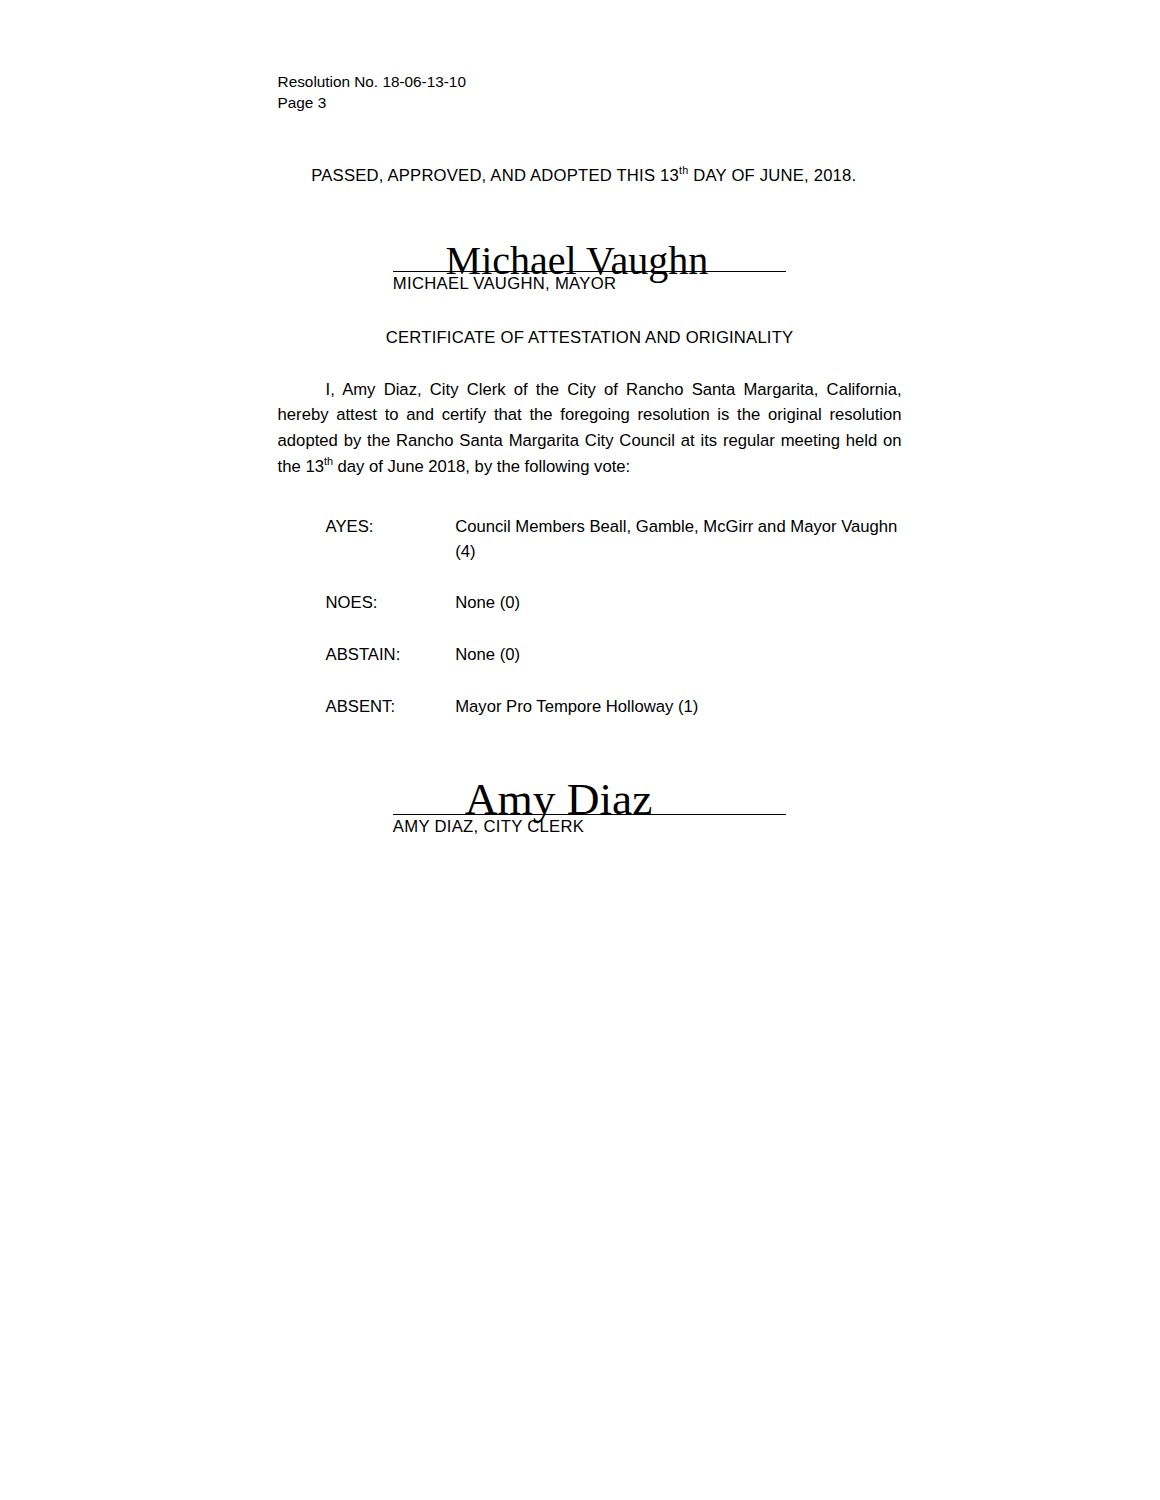Resolution No. 18-06-13-10
Page 3
PASSED, APPROVED, AND ADOPTED THIS 13th DAY OF JUNE, 2018.
Michael Vaughn
MICHAEL VAUGHN, MAYOR
CERTIFICATE OF ATTESTATION AND ORIGINALITY
I, Amy Diaz, City Clerk of the City of Rancho Santa Margarita, California, hereby attest to and certify that the foregoing resolution is the original resolution adopted by the Rancho Santa Margarita City Council at its regular meeting held on the 13th day of June 2018, by the following vote:
AYES:
Council Members Beall, Gamble, McGirr and Mayor Vaughn (4)
NOES:
None (0)
ABSTAIN:
None (0)
ABSENT:
Mayor Pro Tempore Holloway (1)
Amy Diaz
AMY DIAZ, CITY CLERK